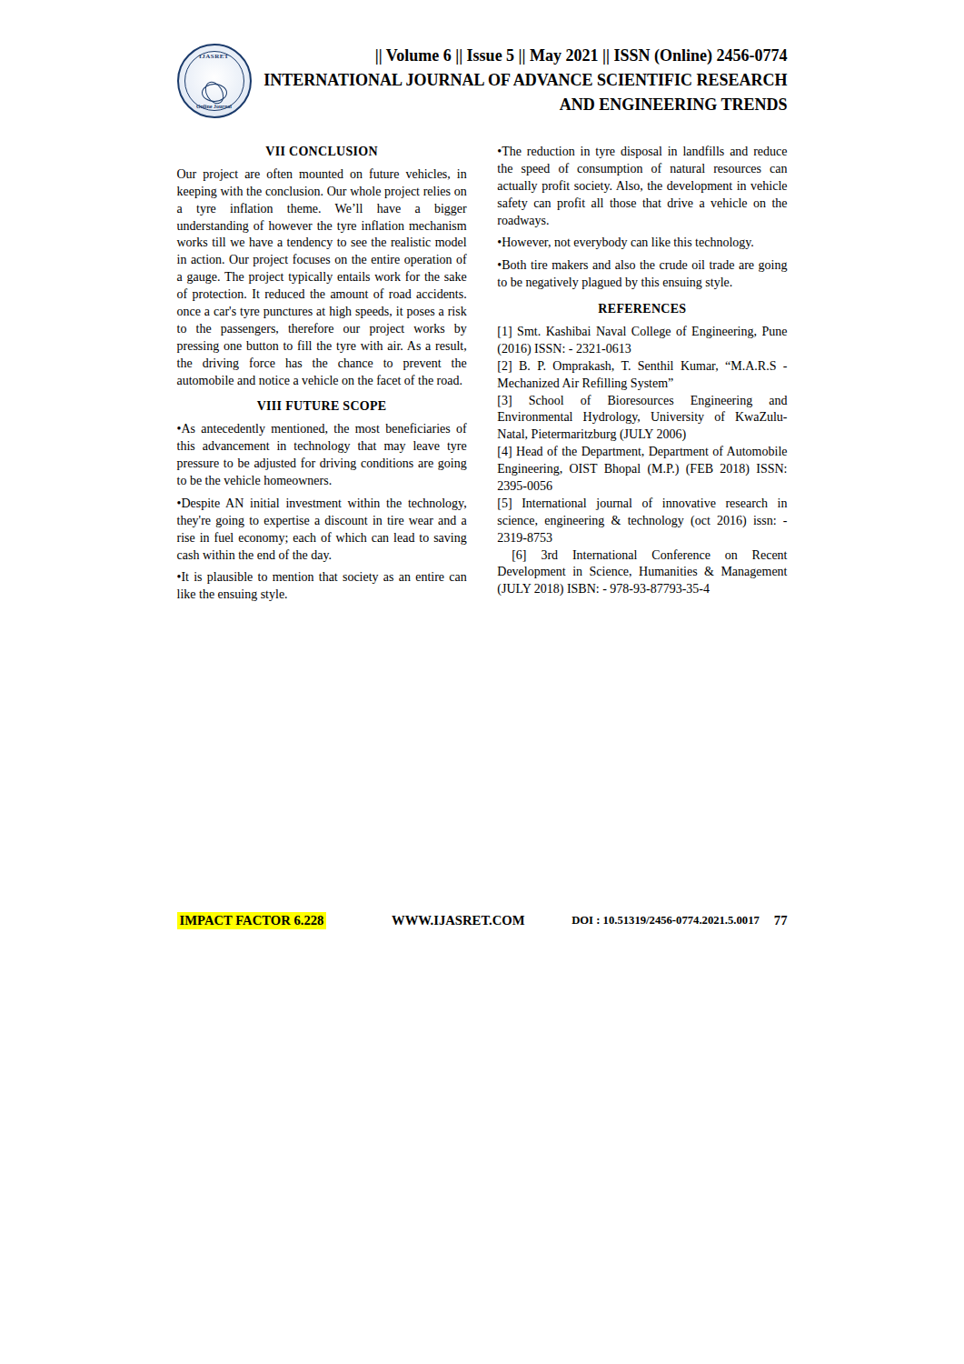IJASRET
Online Journal
|| Volume 6 || Issue 5 || May 2021 || ISSN (Online) 2456-0774
INTERNATIONAL JOURNAL OF ADVANCE SCIENTIFIC RESEARCH
AND ENGINEERING TRENDS
VII CONCLUSION
Our project are often mounted on future vehicles, in keeping with the conclusion. Our whole project relies on a tyre inflation theme. We’ll have a bigger understanding of however the tyre inflation mechanism works till we have a tendency to see the realistic model in action. Our project focuses on the entire operation of a gauge. The project typically entails work for the sake of protection. It reduced the amount of road accidents. once a car's tyre punctures at high speeds, it poses a risk to the passengers, therefore our project works by pressing one button to fill the tyre with air. As a result, the driving force has the chance to prevent the automobile and notice a vehicle on the facet of the road.
VIII FUTURE SCOPE
•As antecedently mentioned, the most beneficiaries of this advancement in technology that may leave tyre pressure to be adjusted for driving conditions are going to be the vehicle homeowners.
•Despite AN initial investment within the technology, they're going to expertise a discount in tire wear and a rise in fuel economy; each of which can lead to saving cash within the end of the day.
•It is plausible to mention that society as an entire can like the ensuing style.
•The reduction in tyre disposal in landfills and reduce the speed of consumption of natural resources can actually profit society. Also, the development in vehicle safety can profit all those that drive a vehicle on the roadways.
•However, not everybody can like this technology.
•Both tire makers and also the crude oil trade are going to be negatively plagued by this ensuing style.
REFERENCES
[1] Smt. Kashibai Naval College of Engineering, Pune (2016) ISSN: - 2321-0613
[2] B. P. Omprakash, T. Senthil Kumar, “M.A.R.S - Mechanized Air Refilling System”
[3] School of Bioresources Engineering and Environmental Hydrology, University of KwaZulu-Natal, Pietermaritzburg (JULY 2006)
[4] Head of the Department, Department of Automobile Engineering, OIST Bhopal (M.P.) (FEB 2018) ISSN: 2395-0056
[5] International journal of innovative research in science, engineering & technology (oct 2016) issn: - 2319-8753
[6] 3rd International Conference on Recent Development in Science, Humanities & Management (JULY 2018) ISBN: - 978-93-87793-35-4
IMPACT FACTOR 6.228 WWW.IJASRET.COM DOI : 10.51319/2456-0774.2021.5.0017 77